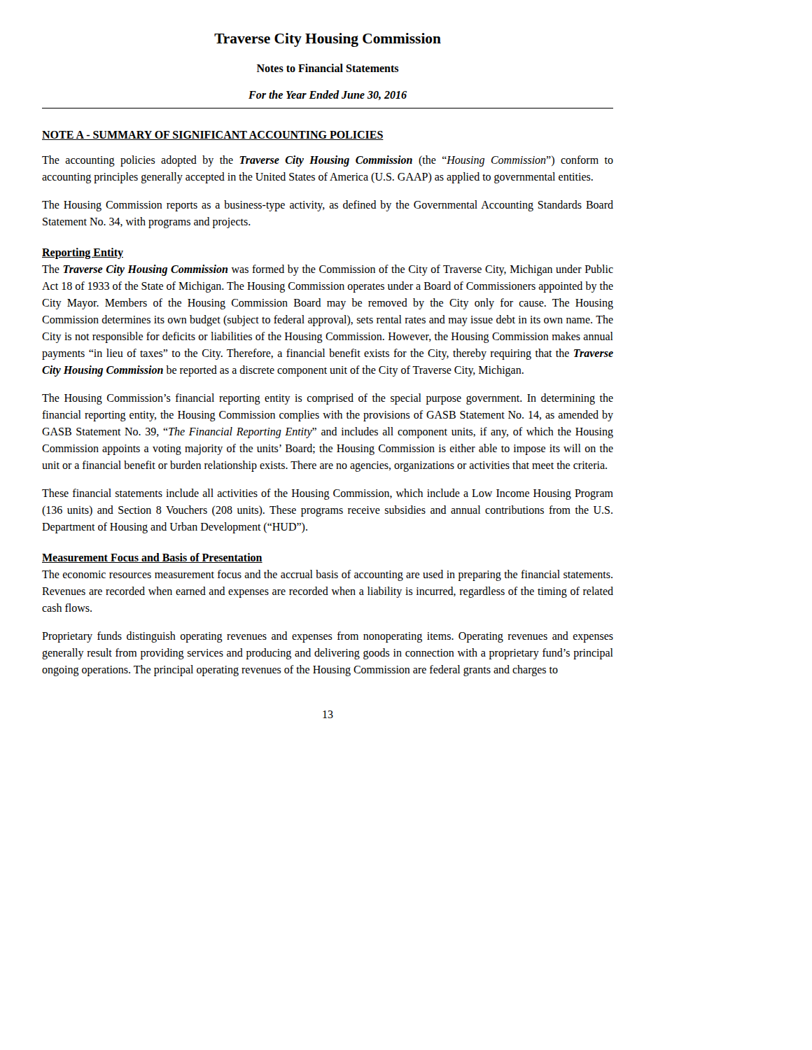Traverse City Housing Commission
Notes to Financial Statements
For the Year Ended June 30, 2016
NOTE A - SUMMARY OF SIGNIFICANT ACCOUNTING POLICIES
The accounting policies adopted by the Traverse City Housing Commission (the “Housing Commission”) conform to accounting principles generally accepted in the United States of America (U.S. GAAP) as applied to governmental entities.
The Housing Commission reports as a business-type activity, as defined by the Governmental Accounting Standards Board Statement No. 34, with programs and projects.
Reporting Entity
The Traverse City Housing Commission was formed by the Commission of the City of Traverse City, Michigan under Public Act 18 of 1933 of the State of Michigan. The Housing Commission operates under a Board of Commissioners appointed by the City Mayor. Members of the Housing Commission Board may be removed by the City only for cause. The Housing Commission determines its own budget (subject to federal approval), sets rental rates and may issue debt in its own name. The City is not responsible for deficits or liabilities of the Housing Commission. However, the Housing Commission makes annual payments “in lieu of taxes” to the City. Therefore, a financial benefit exists for the City, thereby requiring that the Traverse City Housing Commission be reported as a discrete component unit of the City of Traverse City, Michigan.
The Housing Commission’s financial reporting entity is comprised of the special purpose government. In determining the financial reporting entity, the Housing Commission complies with the provisions of GASB Statement No. 14, as amended by GASB Statement No. 39, “The Financial Reporting Entity” and includes all component units, if any, of which the Housing Commission appoints a voting majority of the units’ Board; the Housing Commission is either able to impose its will on the unit or a financial benefit or burden relationship exists. There are no agencies, organizations or activities that meet the criteria.
These financial statements include all activities of the Housing Commission, which include a Low Income Housing Program (136 units) and Section 8 Vouchers (208 units). These programs receive subsidies and annual contributions from the U.S. Department of Housing and Urban Development (“HUD”).
Measurement Focus and Basis of Presentation
The economic resources measurement focus and the accrual basis of accounting are used in preparing the financial statements. Revenues are recorded when earned and expenses are recorded when a liability is incurred, regardless of the timing of related cash flows.
Proprietary funds distinguish operating revenues and expenses from nonoperating items. Operating revenues and expenses generally result from providing services and producing and delivering goods in connection with a proprietary fund’s principal ongoing operations. The principal operating revenues of the Housing Commission are federal grants and charges to
13